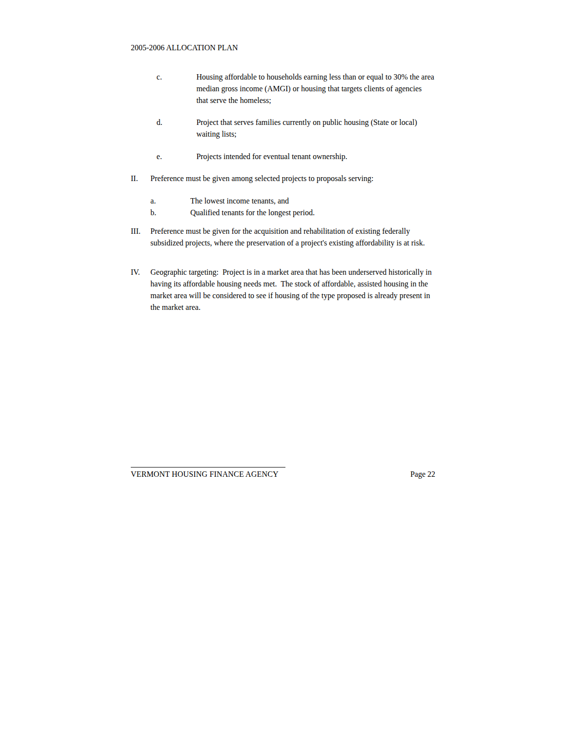2005-2006 ALLOCATION PLAN
c.
Housing affordable to households earning less than or equal to 30% the area median gross income (AMGI) or housing that targets clients of agencies that serve the homeless;
d.
Project that serves families currently on public housing (State or local) waiting lists;
e.
Projects intended for eventual tenant ownership.
II.
Preference must be given among selected projects to proposals serving:
a.
The lowest income tenants, and
b.
Qualified tenants for the longest period.
III.
Preference must be given for the acquisition and rehabilitation of existing federally subsidized projects, where the preservation of a project's existing affordability is at risk.
IV.
Geographic targeting: Project is in a market area that has been underserved historically in having its affordable housing needs met. The stock of affordable, assisted housing in the market area will be considered to see if housing of the type proposed is already present in the market area.
VERMONT HOUSING FINANCE AGENCY
Page 22